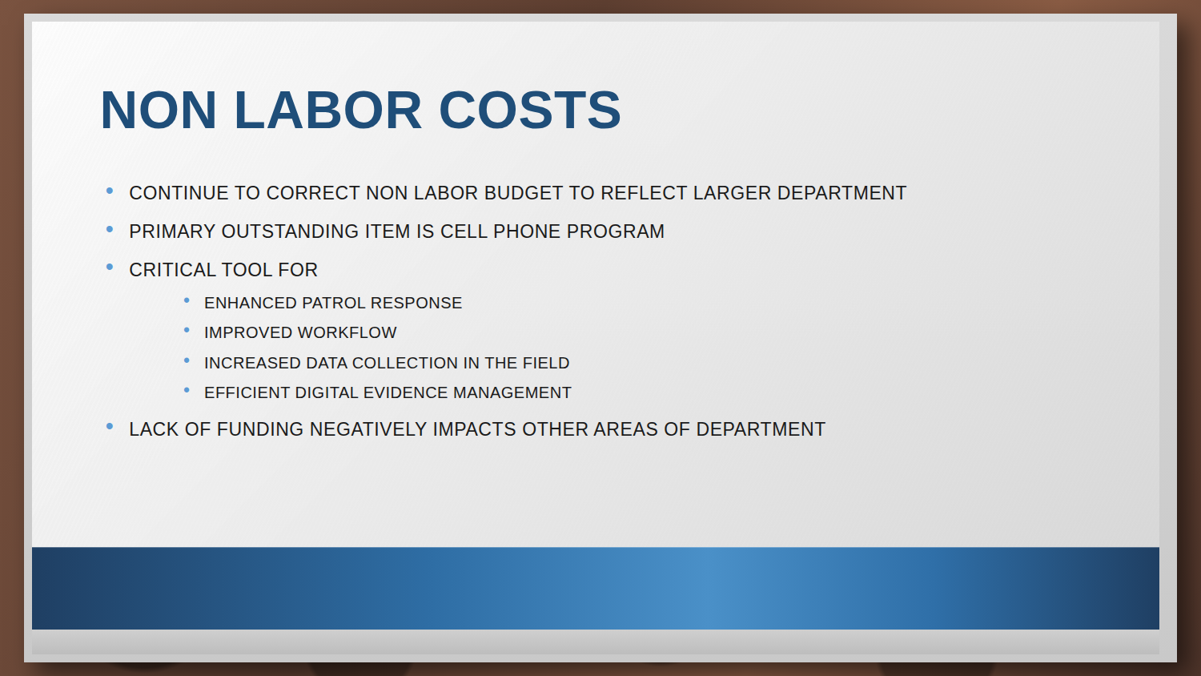Non Labor Costs
Continue to correct non labor budget to reflect larger department
Primary outstanding item is cell phone program
Critical tool for
Enhanced patrol response
Improved workflow
Increased data collection in the field
Efficient digital evidence management
Lack of funding negatively impacts other areas of department